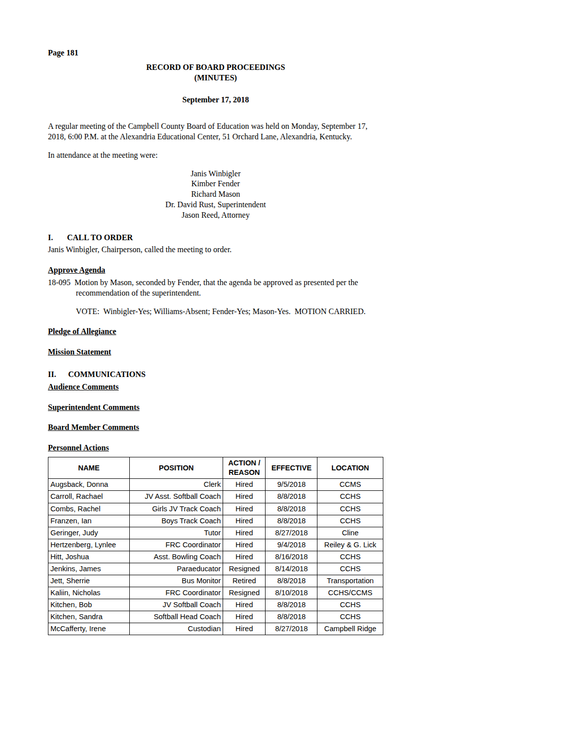Page 181
RECORD OF BOARD PROCEEDINGS
(MINUTES)
September 17, 2018
A regular meeting of the Campbell County Board of Education was held on Monday, September 17, 2018, 6:00 P.M. at the Alexandria Educational Center, 51 Orchard Lane, Alexandria, Kentucky.
In attendance at the meeting were:
Janis Winbigler
Kimber Fender
Richard Mason
Dr. David Rust, Superintendent
Jason Reed, Attorney
I. CALL TO ORDER
Janis Winbigler, Chairperson, called the meeting to order.
Approve Agenda
18-095 Motion by Mason, seconded by Fender, that the agenda be approved as presented per the
recommendation of the superintendent.
VOTE: Winbigler-Yes; Williams-Absent; Fender-Yes; Mason-Yes. MOTION CARRIED.
Pledge of Allegiance
Mission Statement
II. COMMUNICATIONS
Audience Comments
Superintendent Comments
Board Member Comments
Personnel Actions
| NAME | POSITION | ACTION / REASON | EFFECTIVE | LOCATION |
| --- | --- | --- | --- | --- |
| Augsback, Donna | Clerk | Hired | 9/5/2018 | CCMS |
| Carroll, Rachael | JV Asst. Softball Coach | Hired | 8/8/2018 | CCHS |
| Combs, Rachel | Girls JV Track Coach | Hired | 8/8/2018 | CCHS |
| Franzen, Ian | Boys Track Coach | Hired | 8/8/2018 | CCHS |
| Geringer, Judy | Tutor | Hired | 8/27/2018 | Cline |
| Hertzenberg, Lynlee | FRC Coordinator | Hired | 9/4/2018 | Reiley & G. Lick |
| Hitt, Joshua | Asst. Bowling Coach | Hired | 8/16/2018 | CCHS |
| Jenkins, James | Paraeducator | Resigned | 8/14/2018 | CCHS |
| Jett, Sherrie | Bus Monitor | Retired | 8/8/2018 | Transportation |
| Kaliin, Nicholas | FRC Coordinator | Resigned | 8/10/2018 | CCHS/CCMS |
| Kitchen, Bob | JV Softball Coach | Hired | 8/8/2018 | CCHS |
| Kitchen, Sandra | Softball Head Coach | Hired | 8/8/2018 | CCHS |
| McCafferty, Irene | Custodian | Hired | 8/27/2018 | Campbell Ridge |